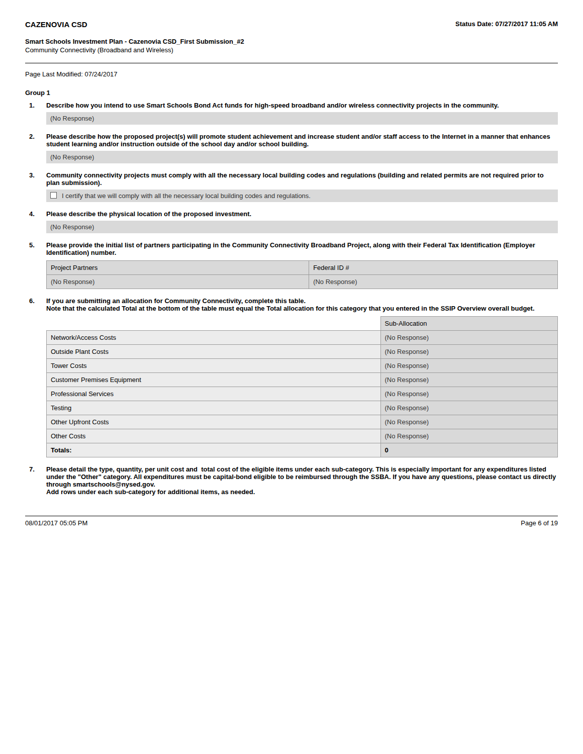CAZENOVIA CSD
Status Date: 07/27/2017 11:05 AM
Smart Schools Investment Plan - Cazenovia CSD_First Submission_#2
Community Connectivity (Broadband and Wireless)
Page Last Modified: 07/24/2017
Group 1
1.
Describe how you intend to use Smart Schools Bond Act funds for high-speed broadband and/or wireless connectivity projects in the community.
(No Response)
2.
Please describe how the proposed project(s) will promote student achievement and increase student and/or staff access to the Internet in a manner that enhances student learning and/or instruction outside of the school day and/or school building.
(No Response)
3.
Community connectivity projects must comply with all the necessary local building codes and regulations (building and related permits are not required prior to plan submission).
I certify that we will comply with all the necessary local building codes and regulations.
4.
Please describe the physical location of the proposed investment.
(No Response)
5.
Please provide the initial list of partners participating in the Community Connectivity Broadband Project, along with their Federal Tax Identification (Employer Identification) number.
| Project Partners | Federal ID # |
| --- | --- |
| (No Response) | (No Response) |
6.
If you are submitting an allocation for Community Connectivity, complete this table.
Note that the calculated Total at the bottom of the table must equal the Total allocation for this category that you entered in the SSIP Overview overall budget.
| | Sub-Allocation |
| Network/Access Costs | (No Response) |
| Outside Plant Costs | (No Response) |
| Tower Costs | (No Response) |
| Customer Premises Equipment | (No Response) |
| Professional Services | (No Response) |
| Testing | (No Response) |
| Other Upfront Costs | (No Response) |
| Other Costs | (No Response) |
| Totals: | 0 |
7.
Please detail the type, quantity, per unit cost and total cost of the eligible items under each sub-category. This is especially important for any expenditures listed under the "Other" category. All expenditures must be capital-bond eligible to be reimbursed through the SSBA. If you have any questions, please contact us directly through smartschools@nysed.gov.
Add rows under each sub-category for additional items, as needed.
08/01/2017 05:05 PM
Page 6 of 19